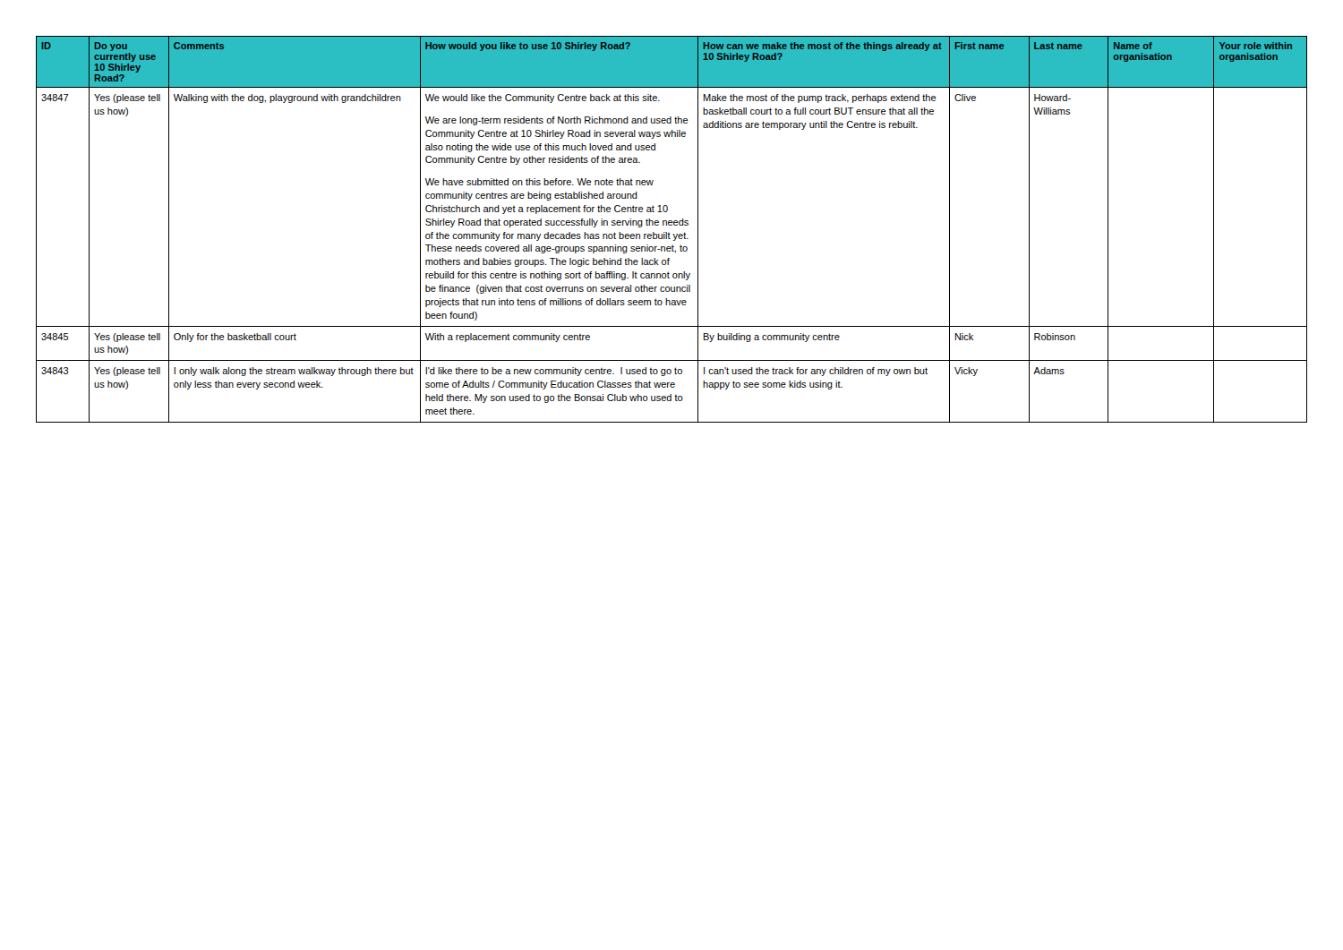| ID | Do you currently use 10 Shirley Road? | Comments | How would you like to use 10 Shirley Road? | How can we make the most of the things already at 10 Shirley Road? | First name | Last name | Name of organisation | Your role within organisation |
| --- | --- | --- | --- | --- | --- | --- | --- | --- |
| 34847 | Yes (please tell us how) | Walking with the dog, playground with grandchildren | We would like the Community Centre back at this site. We are long-term residents of North Richmond and used the Community Centre at 10 Shirley Road in several ways while also noting the wide use of this much loved and used Community Centre by other residents of the area. We have submitted on this before. We note that new community centres are being established around Christchurch and yet a replacement for the Centre at 10 Shirley Road that operated successfully in serving the needs of the community for many decades has not been rebuilt yet. These needs covered all age-groups spanning senior-net, to mothers and babies groups. The logic behind the lack of rebuild for this centre is nothing sort of baffling. It cannot only be finance (given that cost overruns on several other council projects that run into tens of millions of dollars seem to have been found) | Make the most of the pump track, perhaps extend the basketball court to a full court BUT ensure that all the additions are temporary until the Centre is rebuilt. | Clive | Howard-Williams | | |
| 34845 | Yes (please tell us how) | Only for the basketball court | With a replacement community centre | By building a community centre | Nick | Robinson | | |
| 34843 | Yes (please tell us how) | I only walk along the stream walkway through there but only less than every second week. | I'd like there to be a new community centre. I used to go to some of Adults / Community Education Classes that were held there. My son used to go the Bonsai Club who used to meet there. | I can't used the track for any children of my own but happy to see some kids using it. | Vicky | Adams | | |